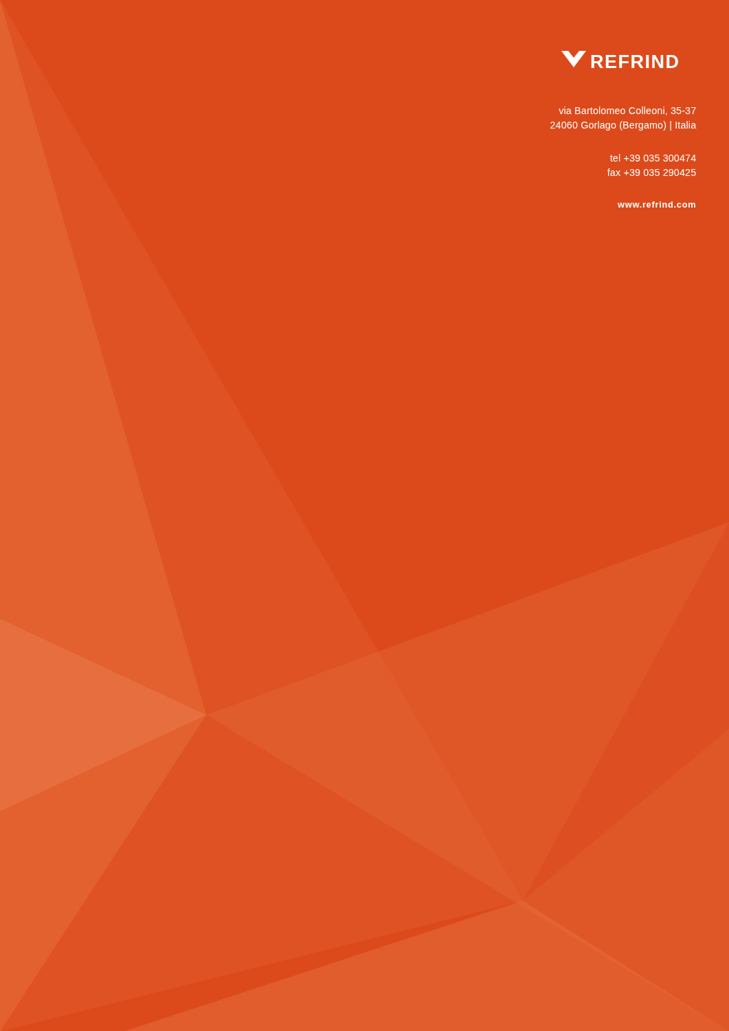REFRIND
via Bartolomeo Colleoni, 35-37
24060 Gorlago (Bergamo) | Italia
tel +39 035 300474
fax +39 035 290425
www.refrind.com